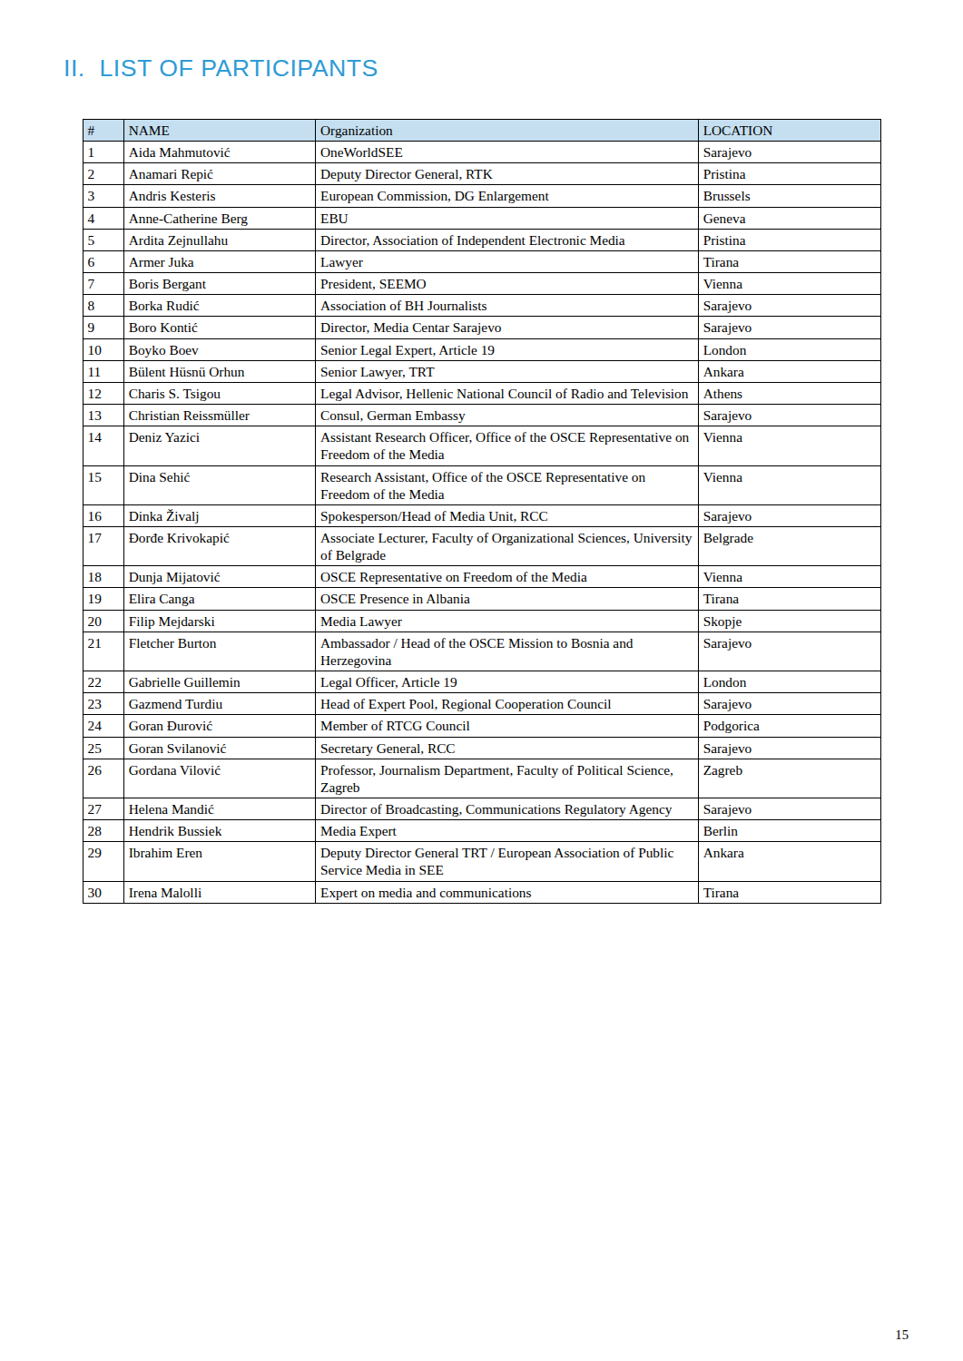II. LIST OF PARTICIPANTS
| # | NAME | Organization | LOCATION |
| --- | --- | --- | --- |
| 1 | Aida Mahmutović | OneWorldSEE | Sarajevo |
| 2 | Anamari Repić | Deputy Director General, RTK | Pristina |
| 3 | Andris Kesteris | European Commission, DG Enlargement | Brussels |
| 4 | Anne-Catherine Berg | EBU | Geneva |
| 5 | Ardita Zejnullahu | Director, Association of Independent Electronic Media | Pristina |
| 6 | Armer Juka | Lawyer | Tirana |
| 7 | Boris Bergant | President, SEEMO | Vienna |
| 8 | Borka Rudić | Association of BH Journalists | Sarajevo |
| 9 | Boro Kontić | Director, Media Centar Sarajevo | Sarajevo |
| 10 | Boyko Boev | Senior Legal Expert, Article 19 | London |
| 11 | Bülent Hüsnü Orhun | Senior Lawyer, TRT | Ankara |
| 12 | Charis S. Tsigou | Legal Advisor, Hellenic National Council of Radio and Television | Athens |
| 13 | Christian Reissmüller | Consul, German Embassy | Sarajevo |
| 14 | Deniz Yazici | Assistant Research Officer, Office of the OSCE Representative on Freedom of the Media | Vienna |
| 15 | Dina Sehić | Research Assistant, Office of the OSCE Representative on Freedom of the Media | Vienna |
| 16 | Dinka Živalj | Spokesperson/Head of Media Unit, RCC | Sarajevo |
| 17 | Đorđe Krivokapić | Associate Lecturer, Faculty of Organizational Sciences, University of Belgrade | Belgrade |
| 18 | Dunja Mijatović | OSCE Representative on Freedom of the Media | Vienna |
| 19 | Elira Canga | OSCE Presence in Albania | Tirana |
| 20 | Filip Mejdarski | Media Lawyer | Skopje |
| 21 | Fletcher Burton | Ambassador / Head of the OSCE Mission to Bosnia and Herzegovina | Sarajevo |
| 22 | Gabrielle Guillemin | Legal Officer, Article 19 | London |
| 23 | Gazmend Turdiu | Head of Expert Pool, Regional Cooperation Council | Sarajevo |
| 24 | Goran Đurović | Member of RTCG Council | Podgorica |
| 25 | Goran Svilanović | Secretary General, RCC | Sarajevo |
| 26 | Gordana Vilović | Professor, Journalism Department, Faculty of Political Science, Zagreb | Zagreb |
| 27 | Helena Mandić | Director of Broadcasting, Communications Regulatory Agency | Sarajevo |
| 28 | Hendrik Bussiek | Media Expert | Berlin |
| 29 | Ibrahim Eren | Deputy Director General TRT / European Association of Public Service Media in SEE | Ankara |
| 30 | Irena Malolli | Expert on media and communications | Tirana |
15